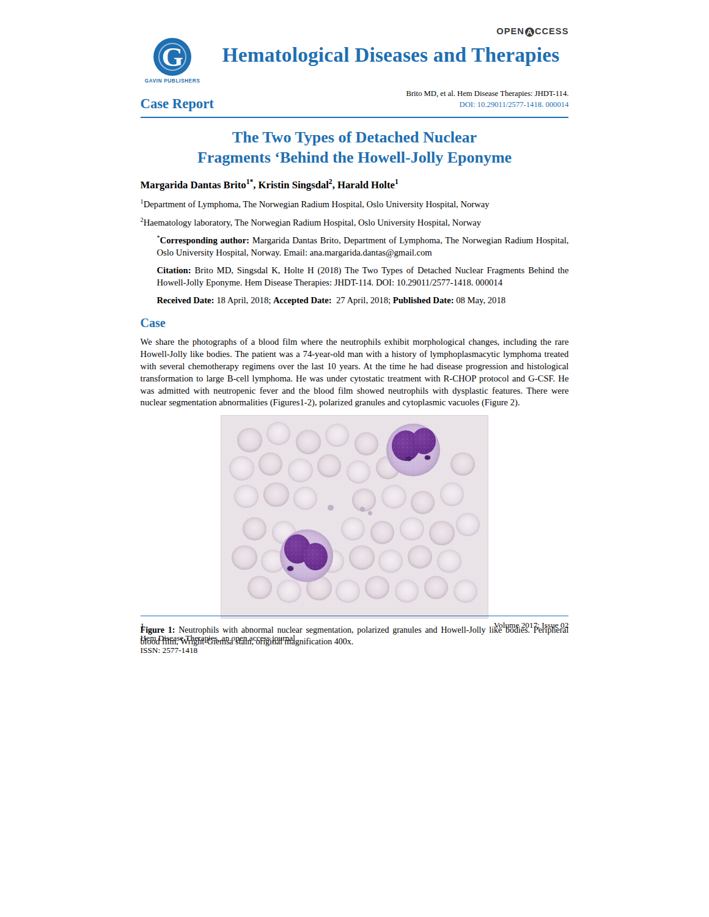OPENACCESS
G
GAVIN PUBLISHERS
Hematological Diseases and Therapies
Brito MD, et al. Hem Disease Therapies: JHDT-114.
DOI: 10.29011/2577-1418. 000014
Case Report
The Two Types of Detached Nuclear
Fragments ‘Behind the Howell-Jolly Eponyme
Margarida Dantas Brito1*, Kristin Singsdal2, Harald Holte1
1Department of Lymphoma, The Norwegian Radium Hospital, Oslo University Hospital, Norway
2Haematology laboratory, The Norwegian Radium Hospital, Oslo University Hospital, Norway
*Corresponding author: Margarida Dantas Brito, Department of Lymphoma, The Norwegian Radium Hospital, Oslo University Hospital, Norway. Email: ana.margarida.dantas@gmail.com
Citation: Brito MD, Singsdal K, Holte H (2018) The Two Types of Detached Nuclear Fragments Behind the Howell-Jolly Eponyme. Hem Disease Therapies: JHDT-114. DOI: 10.29011/2577-1418. 000014
Received Date: 18 April, 2018; Accepted Date: 27 April, 2018; Published Date: 08 May, 2018
Case
We share the photographs of a blood film where the neutrophils exhibit morphological changes, including the rare Howell-Jolly like bodies. The patient was a 74-year-old man with a history of lymphoplasmacytic lymphoma treated with several chemotherapy regimens over the last 10 years. At the time he had disease progression and histological transformation to large B-cell lymphoma. He was under cytostatic treatment with R-CHOP protocol and G-CSF. He was admitted with neutropenic fever and the blood film showed neutrophils with dysplastic features. There were nuclear segmentation abnormalities (Figures1-2), polarized granules and cytoplasmic vacuoles (Figure 2).
Figure 1: Neutrophils with abnormal nuclear segmentation, polarized granules and Howell-Jolly like bodies. Peripheral blood film, Wright-Giemsa stain, original magnification 400x.
1
Hem Disease Therapies, an open access journal
ISSN: 2577-1418
Volume 2017; Issue 02